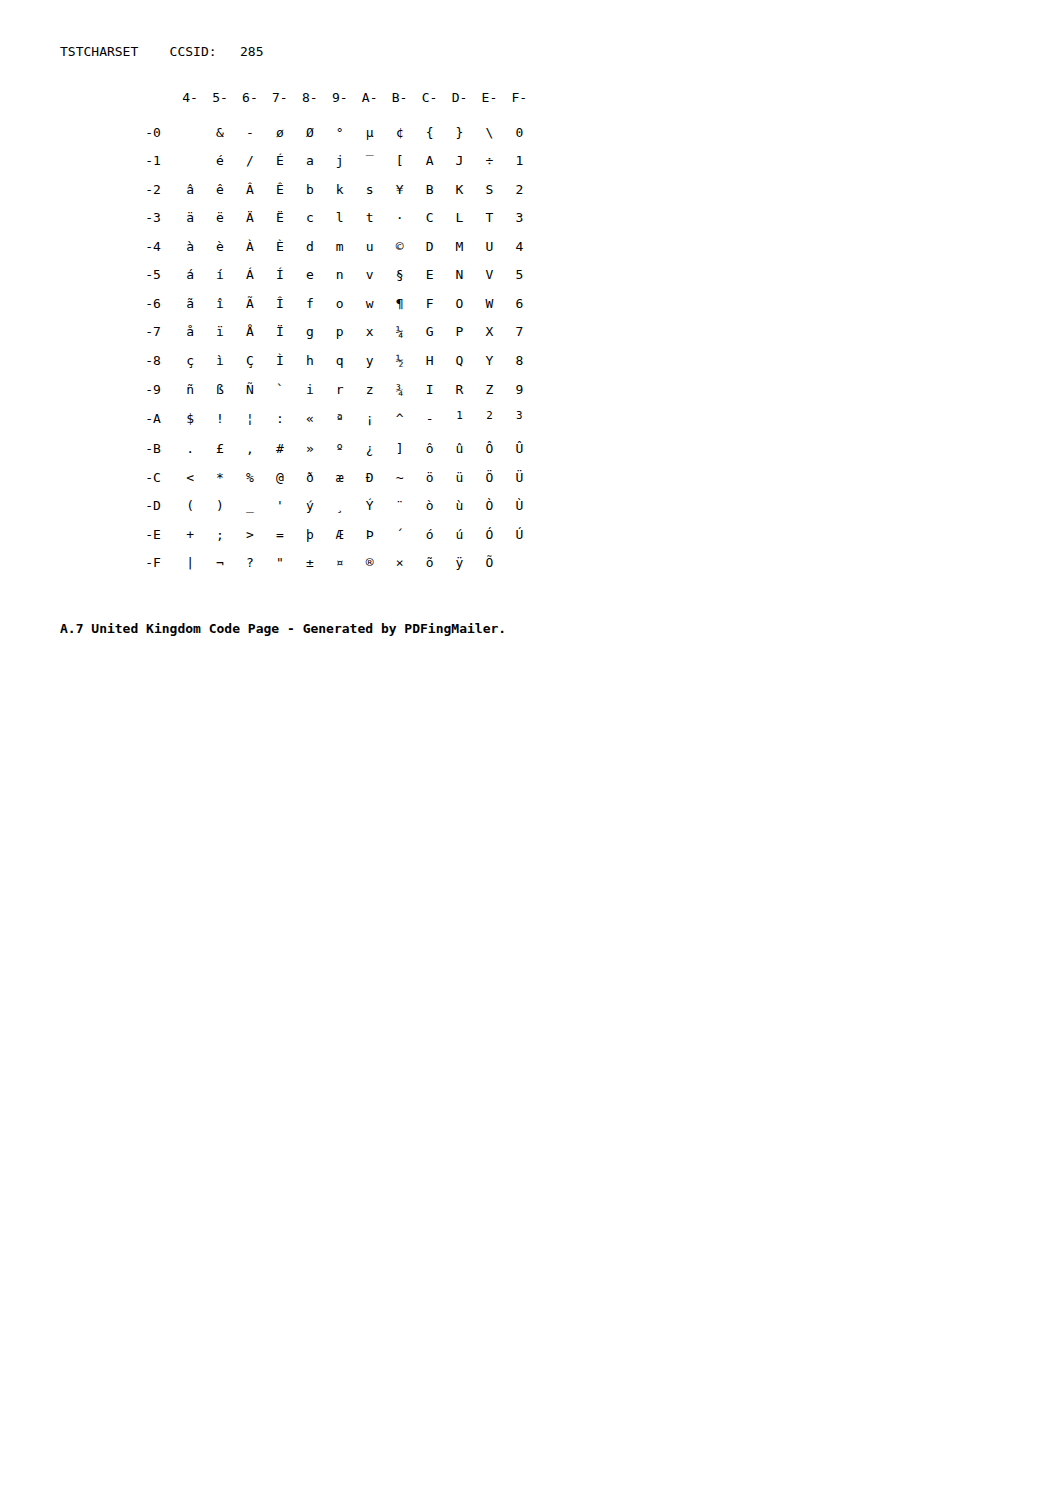TSTCHARSET CCSID: 285
| | 4- | 5- | 6- | 7- | 8- | 9- | A- | B- | C- | D- | E- | F- |
| --- | --- | --- | --- | --- | --- | --- | --- | --- | --- | --- | --- | --- |
| -0 | | & | - | ø | Ø | ° | µ | ¢ | { | } | \ | 0 |
| -1 | | é | / | É | a | j | ‾ | [ | A | J | ÷ | 1 |
| -2 | â | ê | Â | Ê | b | k | s | ¥ | B | K | S | 2 |
| -3 | ä | ë | Ä | Ë | c | l | t | · | C | L | T | 3 |
| -4 | à | è | À | È | d | m | u | © | D | M | U | 4 |
| -5 | á | í | Á | Í | e | n | v | § | E | N | V | 5 |
| -6 | ã | î | Ã | Î | f | o | w | ¶ | F | O | W | 6 |
| -7 | å | ï | Å | Ï | g | p | x | ¼ | G | P | X | 7 |
| -8 | ç | ì | Ç | Ì | h | q | y | ½ | H | Q | Y | 8 |
| -9 | ñ | ß | Ñ | ` | i | r | z | ¾ | I | R | Z | 9 |
| -A | $ | ! | ¦ | : | « | ª | ¡ | ^ | - | 1 | 2 | 3 |
| -B | . | £ | , | # | » | º | ¿ | ] | ô | û | Ô | Û |
| -C | < | * | % | @ | ð | æ | Ð | ~ | ö | ü | Ö | Ü |
| -D | ( | ) | _ | ' | ý | ¸ | Ý | ¨ | ò | ù | Ò | Ù |
| -E | + | ; | > | = | þ | Æ | Þ | ´ | ó | ú | Ó | Ú |
| -F | / | ¬ | ? | " | ± | ¤ | ® | × | õ | ÿ | Õ | |
A.7 United Kingdom Code Page - Generated by PDFingMailer.